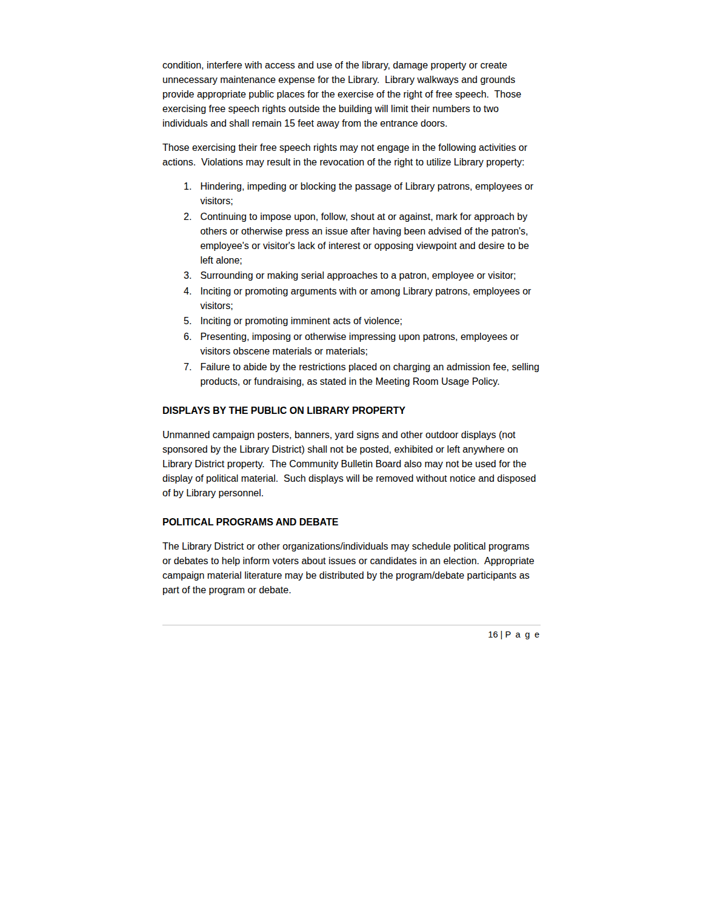condition, interfere with access and use of the library, damage property or create unnecessary maintenance expense for the Library. Library walkways and grounds provide appropriate public places for the exercise of the right of free speech. Those exercising free speech rights outside the building will limit their numbers to two individuals and shall remain 15 feet away from the entrance doors.
Those exercising their free speech rights may not engage in the following activities or actions. Violations may result in the revocation of the right to utilize Library property:
Hindering, impeding or blocking the passage of Library patrons, employees or visitors;
Continuing to impose upon, follow, shout at or against, mark for approach by others or otherwise press an issue after having been advised of the patron's, employee's or visitor's lack of interest or opposing viewpoint and desire to be left alone;
Surrounding or making serial approaches to a patron, employee or visitor;
Inciting or promoting arguments with or among Library patrons, employees or visitors;
Inciting or promoting imminent acts of violence;
Presenting, imposing or otherwise impressing upon patrons, employees or visitors obscene materials or materials;
Failure to abide by the restrictions placed on charging an admission fee, selling products, or fundraising, as stated in the Meeting Room Usage Policy.
Displays by the Public on Library Property
Unmanned campaign posters, banners, yard signs and other outdoor displays (not sponsored by the Library District) shall not be posted, exhibited or left anywhere on Library District property. The Community Bulletin Board also may not be used for the display of political material. Such displays will be removed without notice and disposed of by Library personnel.
Political Programs and Debate
The Library District or other organizations/individuals may schedule political programs or debates to help inform voters about issues or candidates in an election. Appropriate campaign material literature may be distributed by the program/debate participants as part of the program or debate.
16 | P a g e